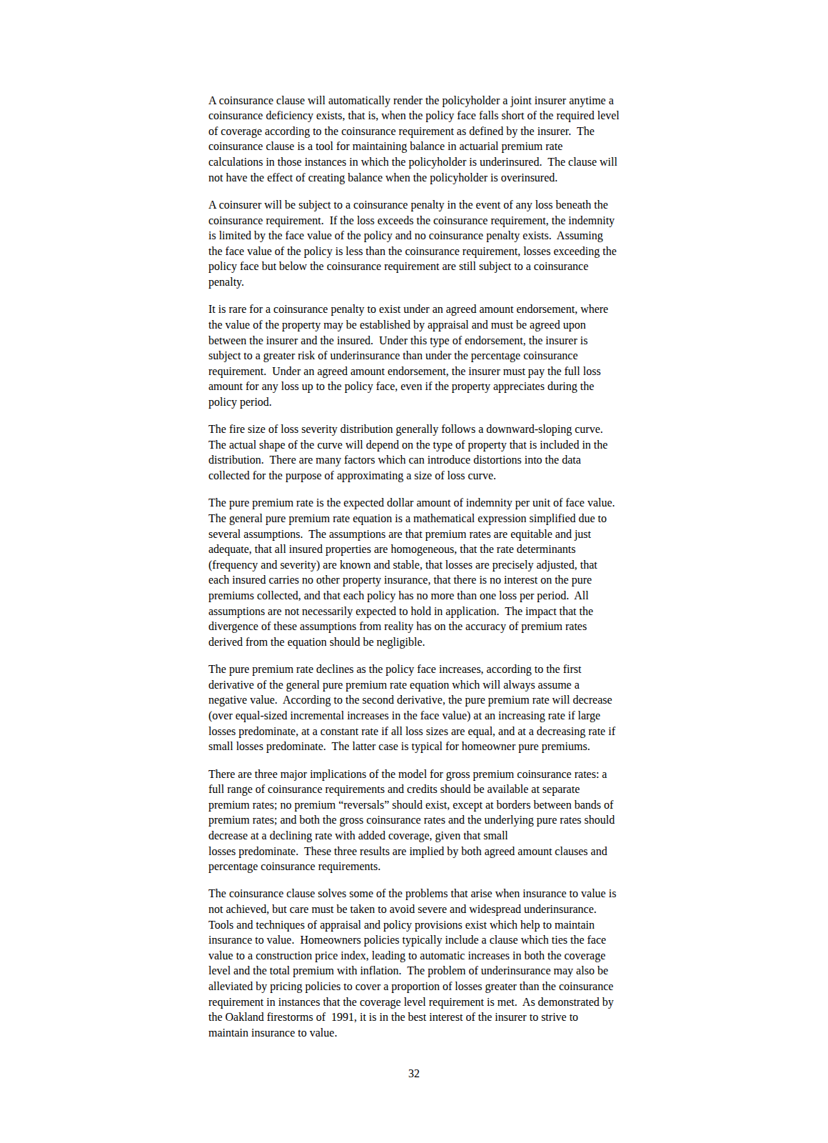A coinsurance clause will automatically render the policyholder a joint insurer anytime a coinsurance deficiency exists, that is, when the policy face falls short of the required level of coverage according to the coinsurance requirement as defined by the insurer. The coinsurance clause is a tool for maintaining balance in actuarial premium rate calculations in those instances in which the policyholder is underinsured. The clause will not have the effect of creating balance when the policyholder is overinsured.
A coinsurer will be subject to a coinsurance penalty in the event of any loss beneath the coinsurance requirement. If the loss exceeds the coinsurance requirement, the indemnity is limited by the face value of the policy and no coinsurance penalty exists. Assuming the face value of the policy is less than the coinsurance requirement, losses exceeding the policy face but below the coinsurance requirement are still subject to a coinsurance penalty.
It is rare for a coinsurance penalty to exist under an agreed amount endorsement, where the value of the property may be established by appraisal and must be agreed upon between the insurer and the insured. Under this type of endorsement, the insurer is subject to a greater risk of underinsurance than under the percentage coinsurance requirement. Under an agreed amount endorsement, the insurer must pay the full loss amount for any loss up to the policy face, even if the property appreciates during the policy period.
The fire size of loss severity distribution generally follows a downward-sloping curve. The actual shape of the curve will depend on the type of property that is included in the distribution. There are many factors which can introduce distortions into the data collected for the purpose of approximating a size of loss curve.
The pure premium rate is the expected dollar amount of indemnity per unit of face value. The general pure premium rate equation is a mathematical expression simplified due to several assumptions. The assumptions are that premium rates are equitable and just adequate, that all insured properties are homogeneous, that the rate determinants (frequency and severity) are known and stable, that losses are precisely adjusted, that each insured carries no other property insurance, that there is no interest on the pure premiums collected, and that each policy has no more than one loss per period. All assumptions are not necessarily expected to hold in application. The impact that the divergence of these assumptions from reality has on the accuracy of premium rates derived from the equation should be negligible.
The pure premium rate declines as the policy face increases, according to the first derivative of the general pure premium rate equation which will always assume a negative value. According to the second derivative, the pure premium rate will decrease (over equal-sized incremental increases in the face value) at an increasing rate if large losses predominate, at a constant rate if all loss sizes are equal, and at a decreasing rate if small losses predominate. The latter case is typical for homeowner pure premiums.
There are three major implications of the model for gross premium coinsurance rates: a full range of coinsurance requirements and credits should be available at separate premium rates; no premium “reversals” should exist, except at borders between bands of premium rates; and both the gross coinsurance rates and the underlying pure rates should decrease at a declining rate with added coverage, given that small
losses predominate. These three results are implied by both agreed amount clauses and percentage coinsurance requirements.
The coinsurance clause solves some of the problems that arise when insurance to value is not achieved, but care must be taken to avoid severe and widespread underinsurance. Tools and techniques of appraisal and policy provisions exist which help to maintain insurance to value. Homeowners policies typically include a clause which ties the face value to a construction price index, leading to automatic increases in both the coverage level and the total premium with inflation. The problem of underinsurance may also be alleviated by pricing policies to cover a proportion of losses greater than the coinsurance requirement in instances that the coverage level requirement is met. As demonstrated by the Oakland firestorms of 1991, it is in the best interest of the insurer to strive to maintain insurance to value.
32